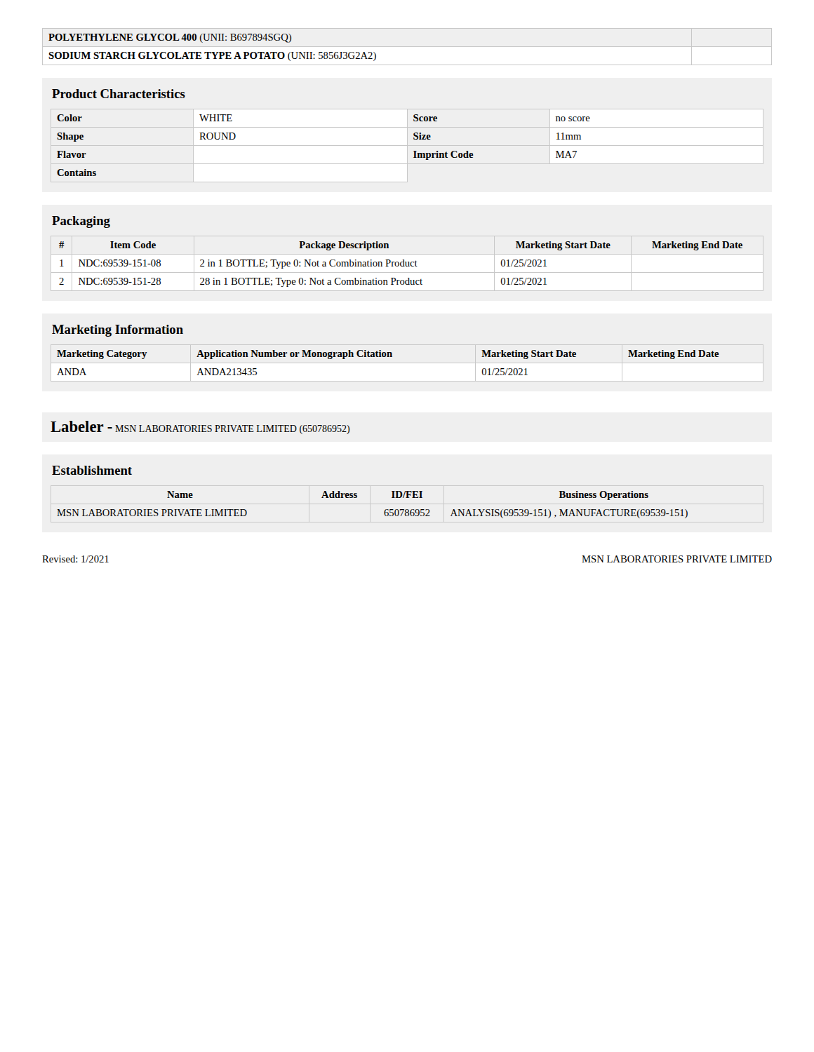| POLYETHYLENE GLYCOL 400 (UNII: B697894SGQ) | |
| SODIUM STARCH GLYCOLATE TYPE A POTATO (UNII: 5856J3G2A2) | |
Product Characteristics
| Color | WHITE | Score | no score |
| Shape | ROUND | Size | 11mm |
| Flavor | | Imprint Code | MA7 |
| Contains | | | |
Packaging
| # | Item Code | Package Description | Marketing Start Date | Marketing End Date |
| --- | --- | --- | --- | --- |
| 1 | NDC:69539-151-08 | 2 in 1 BOTTLE; Type 0: Not a Combination Product | 01/25/2021 | |
| 2 | NDC:69539-151-28 | 28 in 1 BOTTLE; Type 0: Not a Combination Product | 01/25/2021 | |
Marketing Information
| Marketing Category | Application Number or Monograph Citation | Marketing Start Date | Marketing End Date |
| --- | --- | --- | --- |
| ANDA | ANDA213435 | 01/25/2021 | |
Labeler -
MSN LABORATORIES PRIVATE LIMITED (650786952)
Establishment
| Name | Address | ID/FEI | Business Operations |
| --- | --- | --- | --- |
| MSN LABORATORIES PRIVATE LIMITED | | 650786952 | ANALYSIS(69539-151) , MANUFACTURE(69539-151) |
Revised: 1/2021
MSN LABORATORIES PRIVATE LIMITED